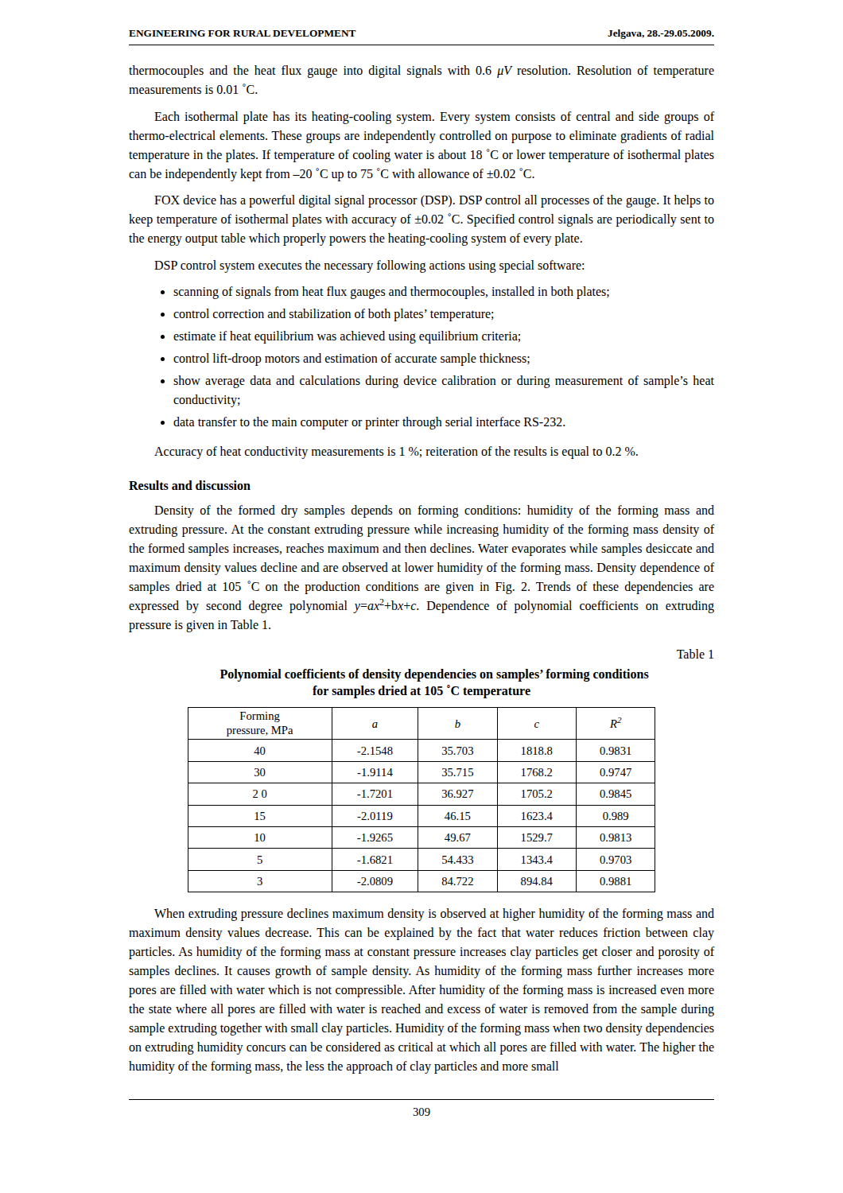Engineering for Rural Development Jelgava, 28.-29.05.2009.
thermocouples and the heat flux gauge into digital signals with 0.6 μV resolution. Resolution of temperature measurements is 0.01 ˚C.
Each isothermal plate has its heating-cooling system. Every system consists of central and side groups of thermo-electrical elements. These groups are independently controlled on purpose to eliminate gradients of radial temperature in the plates. If temperature of cooling water is about 18 ˚C or lower temperature of isothermal plates can be independently kept from –20 ˚C up to 75 ˚C with allowance of ±0.02 ˚C.
FOX device has a powerful digital signal processor (DSP). DSP control all processes of the gauge. It helps to keep temperature of isothermal plates with accuracy of ±0.02 ˚C. Specified control signals are periodically sent to the energy output table which properly powers the heating-cooling system of every plate.
DSP control system executes the necessary following actions using special software:
scanning of signals from heat flux gauges and thermocouples, installed in both plates;
control correction and stabilization of both plates’ temperature;
estimate if heat equilibrium was achieved using equilibrium criteria;
control lift-droop motors and estimation of accurate sample thickness;
show average data and calculations during device calibration or during measurement of sample’s heat conductivity;
data transfer to the main computer or printer through serial interface RS-232.
Accuracy of heat conductivity measurements is 1 %; reiteration of the results is equal to 0.2 %.
Results and discussion
Density of the formed dry samples depends on forming conditions: humidity of the forming mass and extruding pressure. At the constant extruding pressure while increasing humidity of the forming mass density of the formed samples increases, reaches maximum and then declines. Water evaporates while samples desiccate and maximum density values decline and are observed at lower humidity of the forming mass. Density dependence of samples dried at 105 ˚C on the production conditions are given in Fig. 2. Trends of these dependencies are expressed by second degree polynomial y=ax2+bx+c. Dependence of polynomial coefficients on extruding pressure is given in Table 1.
Table 1
Polynomial coefficients of density dependencies on samples’ forming conditions
for samples dried at 105 ˚C temperature
| Forming pressure, MPa | a | b | c | R 2 |
| --- | --- | --- | --- | --- |
| 40 | -2.1548 | 35.703 | 1818.8 | 0.9831 |
| 30 | -1.9114 | 35.715 | 1768.2 | 0.9747 |
| 2 0 | -1.7201 | 36.927 | 1705.2 | 0.9845 |
| 15 | -2.0119 | 46.15 | 1623.4 | 0.989 |
| 10 | -1.9265 | 49.67 | 1529.7 | 0.9813 |
| 5 | -1.6821 | 54.433 | 1343.4 | 0.9703 |
| 3 | -2.0809 | 84.722 | 894.84 | 0.9881 |
When extruding pressure declines maximum density is observed at higher humidity of the forming mass and maximum density values decrease. This can be explained by the fact that water reduces friction between clay particles. As humidity of the forming mass at constant pressure increases clay particles get closer and porosity of samples declines. It causes growth of sample density. As humidity of the forming mass further increases more pores are filled with water which is not compressible. After humidity of the forming mass is increased even more the state where all pores are filled with water is reached and excess of water is removed from the sample during sample extruding together with small clay particles. Humidity of the forming mass when two density dependencies on extruding humidity concurs can be considered as critical at which all pores are filled with water. The higher the humidity of the forming mass, the less the approach of clay particles and more small
309